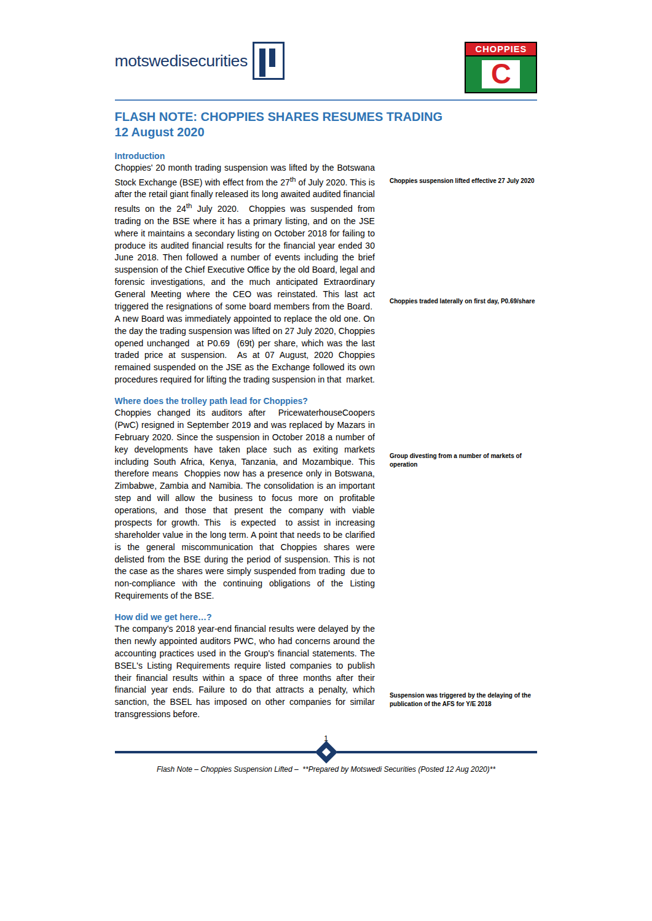motswedisecurities
CHOPPIES
C
FLASH NOTE: CHOPPIES SHARES RESUMES TRADING
12 August 2020
Introduction
Choppies' 20 month trading suspension was lifted by the Botswana Stock Exchange (BSE) with effect from the 27th of July 2020. This is after the retail giant finally released its long awaited audited financial results on the 24th July 2020. Choppies was suspended from trading on the BSE where it has a primary listing, and on the JSE where it maintains a secondary listing on October 2018 for failing to produce its audited financial results for the financial year ended 30 June 2018. Then followed a number of events including the brief suspension of the Chief Executive Office by the old Board, legal and forensic investigations, and the much anticipated Extraordinary General Meeting where the CEO was reinstated. This last act triggered the resignations of some board members from the Board. A new Board was immediately appointed to replace the old one. On the day the trading suspension was lifted on 27 July 2020, Choppies opened unchanged at P0.69 (69t) per share, which was the last traded price at suspension. As at 07 August, 2020 Choppies remained suspended on the JSE as the Exchange followed its own procedures required for lifting the trading suspension in that market.
Where does the trolley path lead for Choppies?
Choppies changed its auditors after PricewaterhouseCoopers (PwC) resigned in September 2019 and was replaced by Mazars in February 2020. Since the suspension in October 2018 a number of key developments have taken place such as exiting markets including South Africa, Kenya, Tanzania, and Mozambique. This therefore means Choppies now has a presence only in Botswana, Zimbabwe, Zambia and Namibia. The consolidation is an important step and will allow the business to focus more on profitable operations, and those that present the company with viable prospects for growth. This is expected to assist in increasing shareholder value in the long term. A point that needs to be clarified is the general miscommunication that Choppies shares were delisted from the BSE during the period of suspension. This is not the case as the shares were simply suspended from trading due to non-compliance with the continuing obligations of the Listing Requirements of the BSE.
How did we get here…?
The company's 2018 year-end financial results were delayed by the then newly appointed auditors PWC, who had concerns around the accounting practices used in the Group's financial statements. The BSEL's Listing Requirements require listed companies to publish their financial results within a space of three months after their financial year ends. Failure to do that attracts a penalty, which sanction, the BSEL has imposed on other companies for similar transgressions before.
Choppies suspension lifted effective 27 July 2020
Choppies traded laterally on first day, P0.69/share
Group divesting from a number of markets of operation
Suspension was triggered by the delaying of the publication of the AFS for Y/E 2018
1
Flash Note – Choppies Suspension Lifted – **Prepared by Motswedi Securities (Posted 12 Aug 2020)**